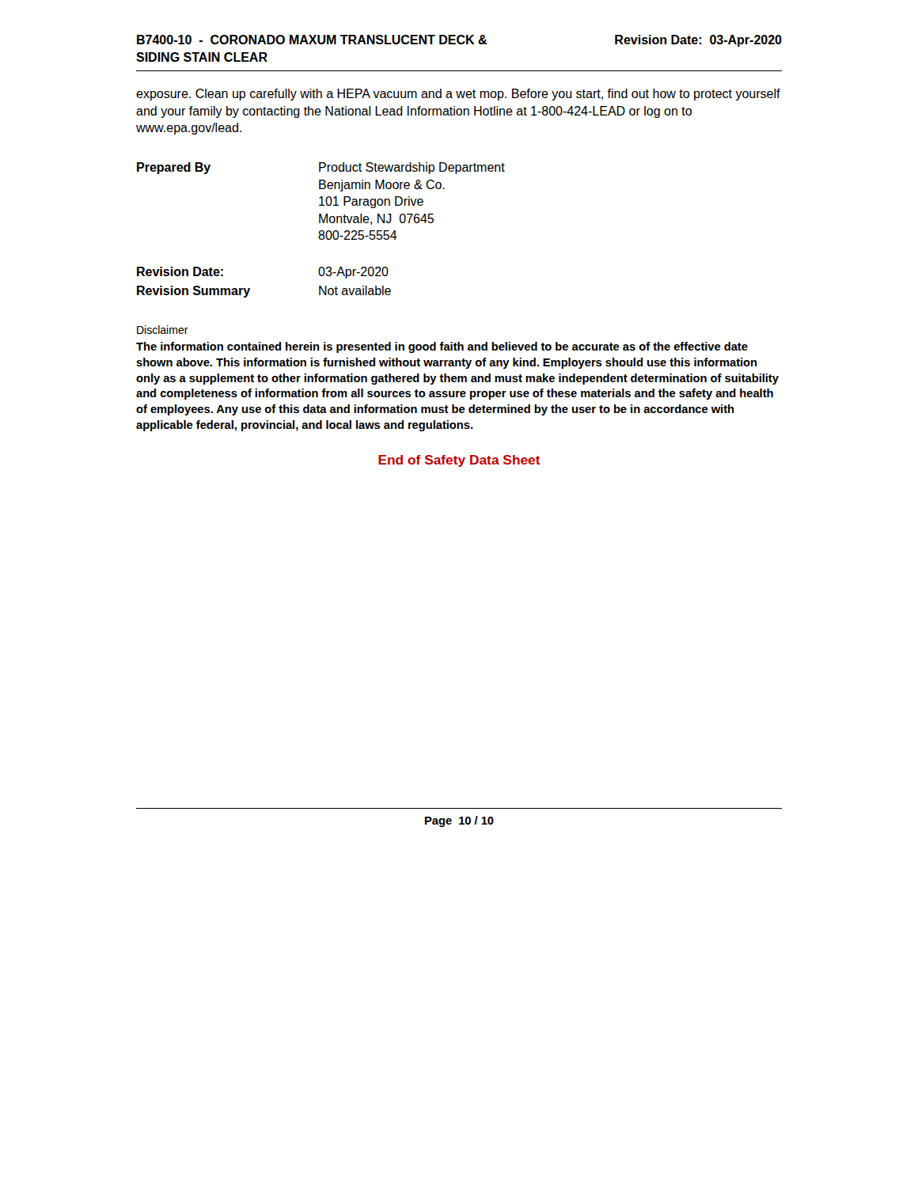B7400-10 - CORONADO MAXUM TRANSLUCENT DECK & SIDING STAIN CLEAR
Revision Date: 03-Apr-2020
exposure. Clean up carefully with a HEPA vacuum and a wet mop. Before you start, find out how to protect yourself and your family by contacting the National Lead Information Hotline at 1-800-424-LEAD or log on to www.epa.gov/lead.
Prepared By
Product Stewardship Department
Benjamin Moore & Co.
101 Paragon Drive
Montvale, NJ 07645
800-225-5554
Revision Date:
03-Apr-2020
Revision Summary
Not available
Disclaimer
The information contained herein is presented in good faith and believed to be accurate as of the effective date shown above. This information is furnished without warranty of any kind. Employers should use this information only as a supplement to other information gathered by them and must make independent determination of suitability and completeness of information from all sources to assure proper use of these materials and the safety and health of employees. Any use of this data and information must be determined by the user to be in accordance with applicable federal, provincial, and local laws and regulations.
End of Safety Data Sheet
Page 10 / 10